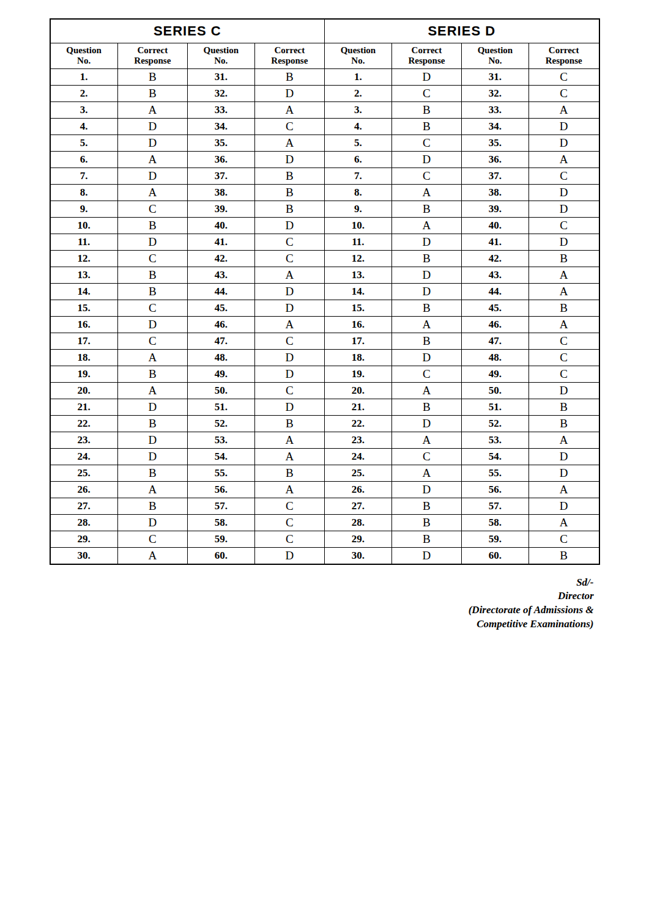| SERIES C | SERIES D |
| --- | --- |
| Question No. | Correct Response | Question No. | Correct Response | Question No. | Correct Response | Question No. | Correct Response |
| 1. | B | 31. | B | 1. | D | 31. | C |
| 2. | B | 32. | D | 2. | C | 32. | C |
| 3. | A | 33. | A | 3. | B | 33. | A |
| 4. | D | 34. | C | 4. | B | 34. | D |
| 5. | D | 35. | A | 5. | C | 35. | D |
| 6. | A | 36. | D | 6. | D | 36. | A |
| 7. | D | 37. | B | 7. | C | 37. | C |
| 8. | A | 38. | B | 8. | A | 38. | D |
| 9. | C | 39. | B | 9. | B | 39. | D |
| 10. | B | 40. | D | 10. | A | 40. | C |
| 11. | D | 41. | C | 11. | D | 41. | D |
| 12. | C | 42. | C | 12. | B | 42. | B |
| 13. | B | 43. | A | 13. | D | 43. | A |
| 14. | B | 44. | D | 14. | D | 44. | A |
| 15. | C | 45. | D | 15. | B | 45. | B |
| 16. | D | 46. | A | 16. | A | 46. | A |
| 17. | C | 47. | C | 17. | B | 47. | C |
| 18. | A | 48. | D | 18. | D | 48. | C |
| 19. | B | 49. | D | 19. | C | 49. | C |
| 20. | A | 50. | C | 20. | A | 50. | D |
| 21. | D | 51. | D | 21. | B | 51. | B |
| 22. | B | 52. | B | 22. | D | 52. | B |
| 23. | D | 53. | A | 23. | A | 53. | A |
| 24. | D | 54. | A | 24. | C | 54. | D |
| 25. | B | 55. | B | 25. | A | 55. | D |
| 26. | A | 56. | A | 26. | D | 56. | A |
| 27. | B | 57. | C | 27. | B | 57. | D |
| 28. | D | 58. | C | 28. | B | 58. | A |
| 29. | C | 59. | C | 29. | B | 59. | C |
| 30. | A | 60. | D | 30. | D | 60. | B |
Sd/-
Director
(Directorate of Admissions &
Competitive Examinations)